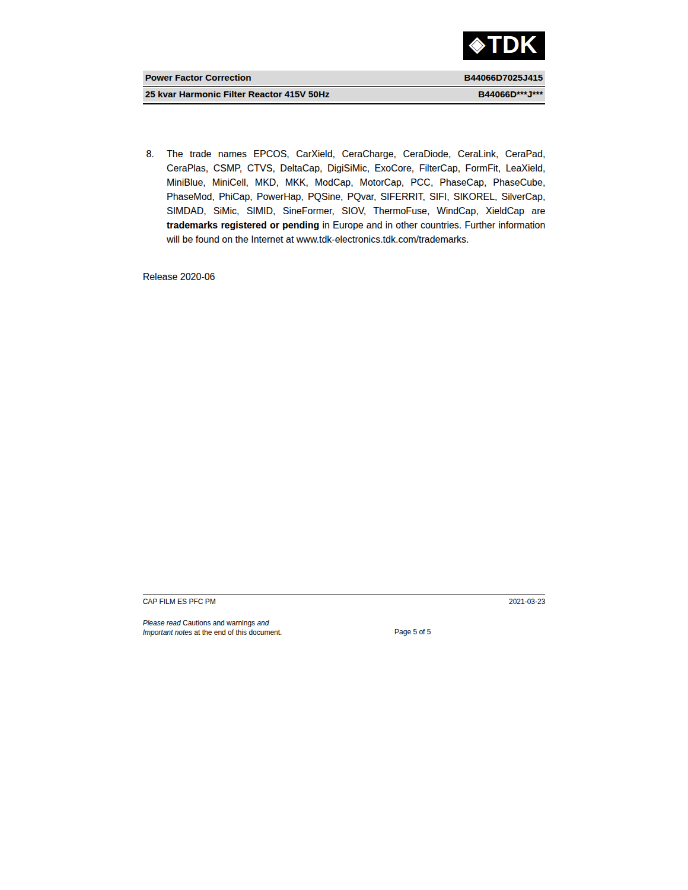◈TDK
Power Factor Correction
B44066D7025J415
25 kvar Harmonic Filter Reactor 415V 50Hz
B44066D***J***
8. The trade names EPCOS, CarXield, CeraCharge, CeraDiode, CeraLink, CeraPad, CeraPlas, CSMP, CTVS, DeltaCap, DigiSiMic, ExoCore, FilterCap, FormFit, LeaXield, MiniBlue, MiniCell, MKD, MKK, ModCap, MotorCap, PCC, PhaseCap, PhaseCube, PhaseMod, PhiCap, PowerHap, PQSine, PQvar, SIFERRIT, SIFI, SIKOREL, SilverCap, SIMDAD, SiMic, SIMID, SineFormer, SIOV, ThermoFuse, WindCap, XieldCap are trademarks registered or pending in Europe and in other countries. Further information will be found on the Internet at www.tdk-electronics.tdk.com/trademarks.
Release 2020-06
CAP FILM ES PFC PM
2021-03-23
Please read Cautions and warnings and
Important notes at the end of this document.
Page 5 of 5